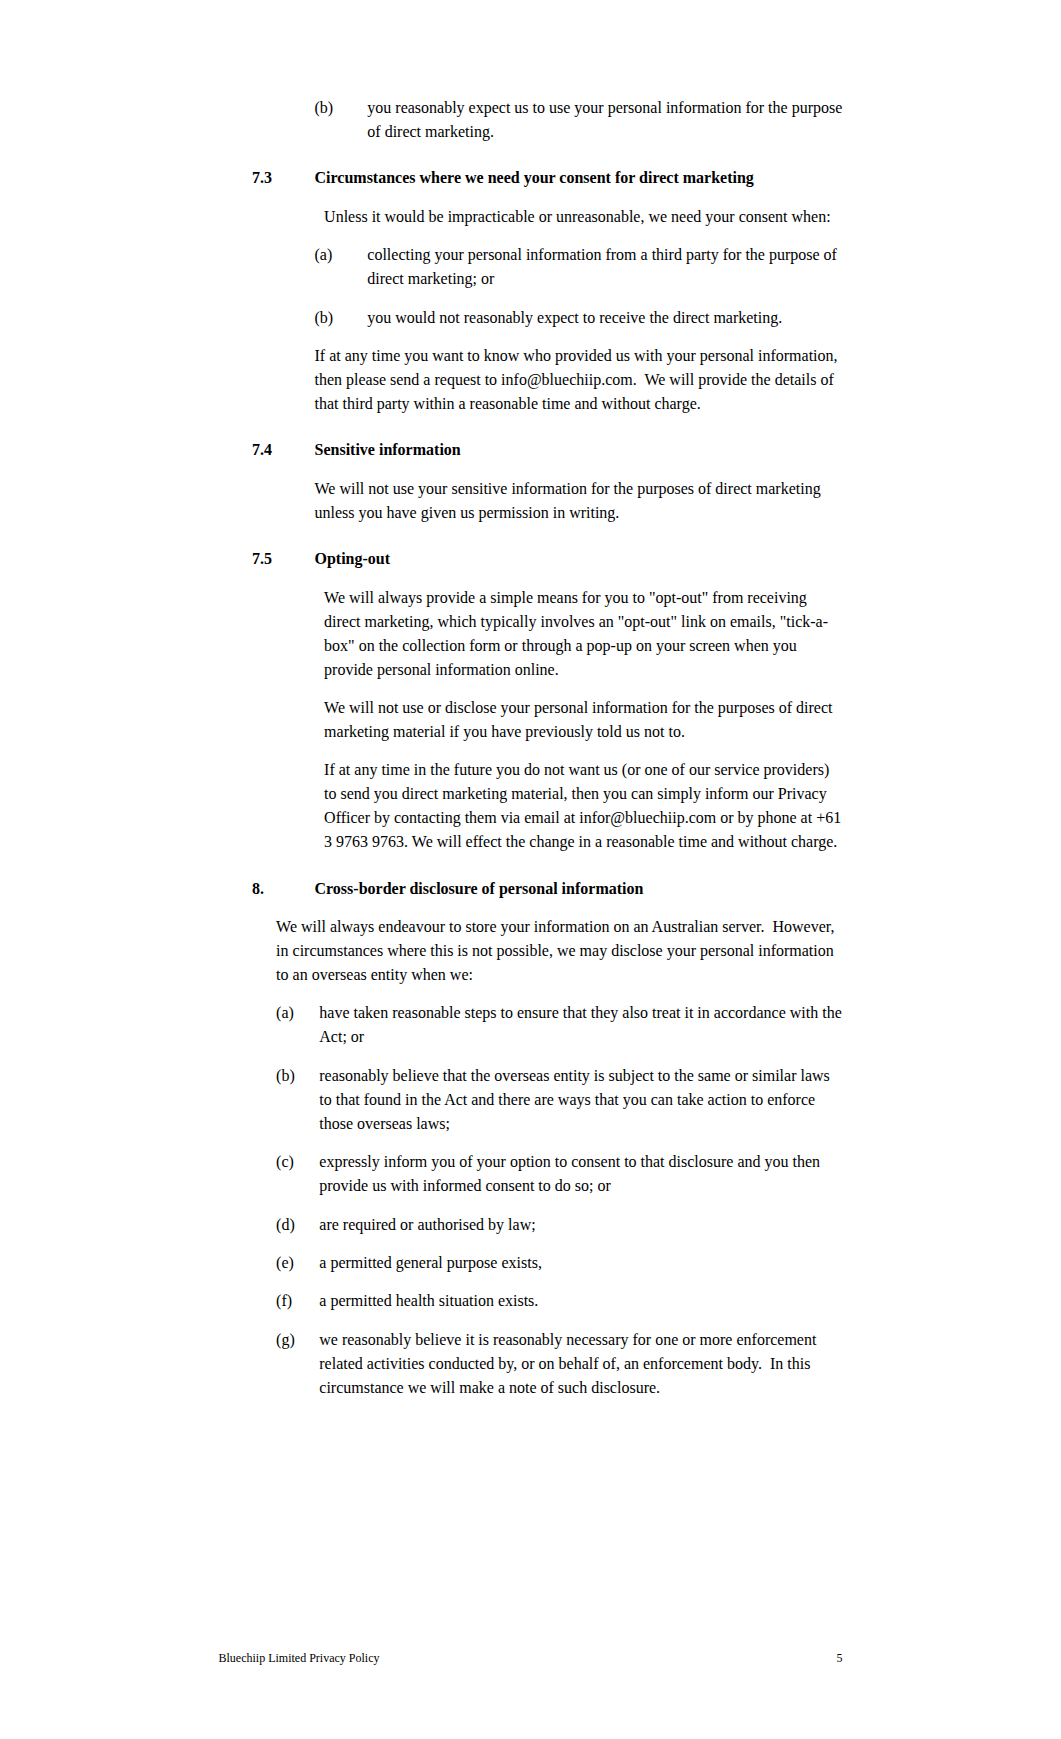(b)
you reasonably expect us to use your personal information for the purpose of direct marketing.
7.3
Circumstances where we need your consent for direct marketing
Unless it would be impracticable or unreasonable, we need your consent when:
(a)
collecting your personal information from a third party for the purpose of direct marketing; or
(b)
you would not reasonably expect to receive the direct marketing.
If at any time you want to know who provided us with your personal information, then please send a request to info@bluechiip.com. We will provide the details of that third party within a reasonable time and without charge.
7.4
Sensitive information
We will not use your sensitive information for the purposes of direct marketing unless you have given us permission in writing.
7.5
Opting-out
We will always provide a simple means for you to "opt-out" from receiving direct marketing, which typically involves an "opt-out" link on emails, "tick-a-box" on the collection form or through a pop-up on your screen when you provide personal information online.
We will not use or disclose your personal information for the purposes of direct marketing material if you have previously told us not to.
If at any time in the future you do not want us (or one of our service providers) to send you direct marketing material, then you can simply inform our Privacy Officer by contacting them via email at infor@bluechiip.com or by phone at +61 3 9763 9763. We will effect the change in a reasonable time and without charge.
8.
Cross-border disclosure of personal information
We will always endeavour to store your information on an Australian server. However, in circumstances where this is not possible, we may disclose your personal information to an overseas entity when we:
(a)
have taken reasonable steps to ensure that they also treat it in accordance with the Act; or
(b)
reasonably believe that the overseas entity is subject to the same or similar laws to that found in the Act and there are ways that you can take action to enforce those overseas laws;
(c)
expressly inform you of your option to consent to that disclosure and you then provide us with informed consent to do so; or
(d)
are required or authorised by law;
(e)
a permitted general purpose exists,
(f)
a permitted health situation exists.
(g)
we reasonably believe it is reasonably necessary for one or more enforcement related activities conducted by, or on behalf of, an enforcement body. In this circumstance we will make a note of such disclosure.
Bluechiip Limited Privacy Policy
5